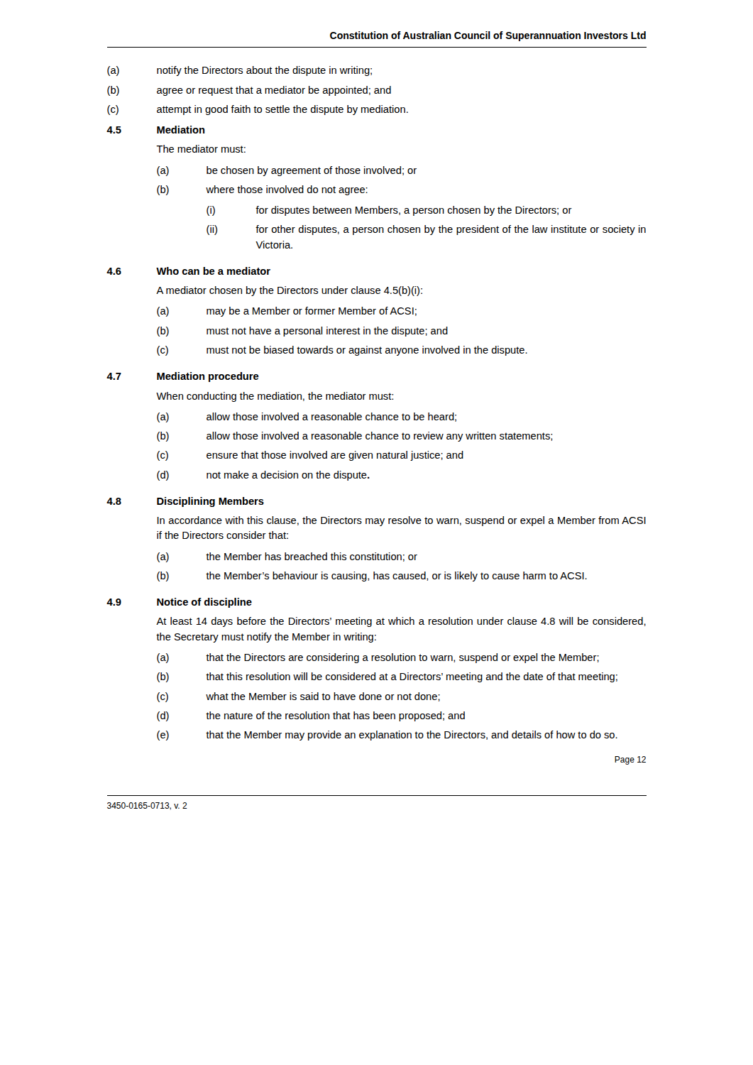Constitution of Australian Council of Superannuation Investors Ltd
(a) notify the Directors about the dispute in writing;
(b) agree or request that a mediator be appointed; and
(c) attempt in good faith to settle the dispute by mediation.
4.5 Mediation
The mediator must:
(a) be chosen by agreement of those involved; or
(b) where those involved do not agree:
(i) for disputes between Members, a person chosen by the Directors; or
(ii) for other disputes, a person chosen by the president of the law institute or society in Victoria.
4.6 Who can be a mediator
A mediator chosen by the Directors under clause 4.5(b)(i):
(a) may be a Member or former Member of ACSI;
(b) must not have a personal interest in the dispute; and
(c) must not be biased towards or against anyone involved in the dispute.
4.7 Mediation procedure
When conducting the mediation, the mediator must:
(a) allow those involved a reasonable chance to be heard;
(b) allow those involved a reasonable chance to review any written statements;
(c) ensure that those involved are given natural justice; and
(d) not make a decision on the dispute.
4.8 Disciplining Members
In accordance with this clause, the Directors may resolve to warn, suspend or expel a Member from ACSI if the Directors consider that:
(a) the Member has breached this constitution; or
(b) the Member’s behaviour is causing, has caused, or is likely to cause harm to ACSI.
4.9 Notice of discipline
At least 14 days before the Directors’ meeting at which a resolution under clause 4.8 will be considered, the Secretary must notify the Member in writing:
(a) that the Directors are considering a resolution to warn, suspend or expel the Member;
(b) that this resolution will be considered at a Directors’ meeting and the date of that meeting;
(c) what the Member is said to have done or not done;
(d) the nature of the resolution that has been proposed; and
(e) that the Member may provide an explanation to the Directors, and details of how to do so.
Page 12
3450-0165-0713, v. 2